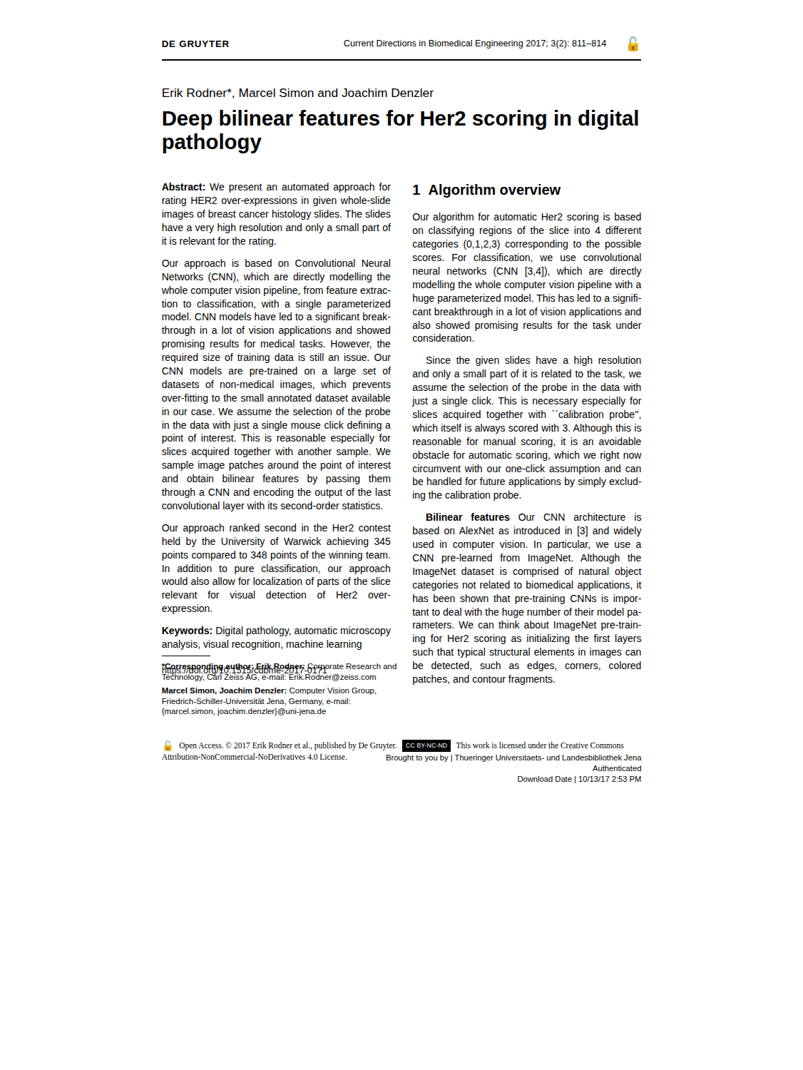DE GRUYTER
Current Directions in Biomedical Engineering 2017; 3(2): 811–814
🔓
Erik Rodner*, Marcel Simon and Joachim Denzler
Deep bilinear features for Her2 scoring in digital pathology
Abstract: We present an automated approach for rating HER2 over-expressions in given whole-slide images of breast cancer histology slides. The slides have a very high resolution and only a small part of it is relevant for the rating.
Our approach is based on Convolutional Neural Networks (CNN), which are directly modelling the whole computer vision pipeline, from feature extraction to classification, with a single parameterized model. CNN models have led to a significant breakthrough in a lot of vision applications and showed promising results for medical tasks. However, the required size of training data is still an issue. Our CNN models are pre-trained on a large set of datasets of non-medical images, which prevents over-fitting to the small annotated dataset available in our case. We assume the selection of the probe in the data with just a single mouse click defining a point of interest. This is reasonable especially for slices acquired together with another sample. We sample image patches around the point of interest and obtain bilinear features by passing them through a CNN and encoding the output of the last convolutional layer with its second-order statistics.
Our approach ranked second in the Her2 contest held by the University of Warwick achieving 345 points compared to 348 points of the winning team. In addition to pure classification, our approach would also allow for localization of parts of the slice relevant for visual detection of Her2 over-expression.
Keywords: Digital pathology, automatic microscopy analysis, visual recognition, machine learning
https://doi.org/10.1515/cdbme-2017-0171
1 Algorithm overview
Our algorithm for automatic Her2 scoring is based on classifying regions of the slice into 4 different categories (0,1,2,3) corresponding to the possible scores. For classification, we use convolutional neural networks (CNN [3,4]), which are directly modelling the whole computer vision pipeline with a huge parameterized model. This has led to a significant breakthrough in a lot of vision applications and also showed promising results for the task under consideration.
Since the given slides have a high resolution and only a small part of it is related to the task, we assume the selection of the probe in the data with just a single click. This is necessary especially for slices acquired together with ``calibration probe'', which itself is always scored with 3. Although this is reasonable for manual scoring, it is an avoidable obstacle for automatic scoring, which we right now circumvent with our one-click assumption and can be handled for future applications by simply excluding the calibration probe.
Bilinear features Our CNN architecture is based on AlexNet as introduced in [3] and widely used in computer vision. In particular, we use a CNN pre-learned from ImageNet. Although the ImageNet dataset is comprised of natural object categories not related to biomedical applications, it has been shown that pre-training CNNs is important to deal with the huge number of their model parameters. We can think about ImageNet pre-training for Her2 scoring as initializing the first layers such that typical structural elements in images can be detected, such as edges, corners, colored patches, and contour fragments.
*Corresponding author: Erik Rodner: Corporate Research and Technology, Carl Zeiss AG, e-mail: Erik.Rodner@zeiss.com
Marcel Simon, Joachim Denzler: Computer Vision Group, Friedrich-Schiller-Universität Jena, Germany, e-mail: {marcel.simon, joachim.denzler}@uni-jena.de
🔓 Open Access. © 2017 Erik Rodner et al., published by De Gruyter. CC BY-NC-ND This work is licensed under the Creative Commons
Attribution-NonCommercial-NoDerivatives 4.0 License.
Brought to you by | Thueringer Universitaets- und Landesbibliothek Jena
Authenticated
Download Date | 10/13/17 2:53 PM